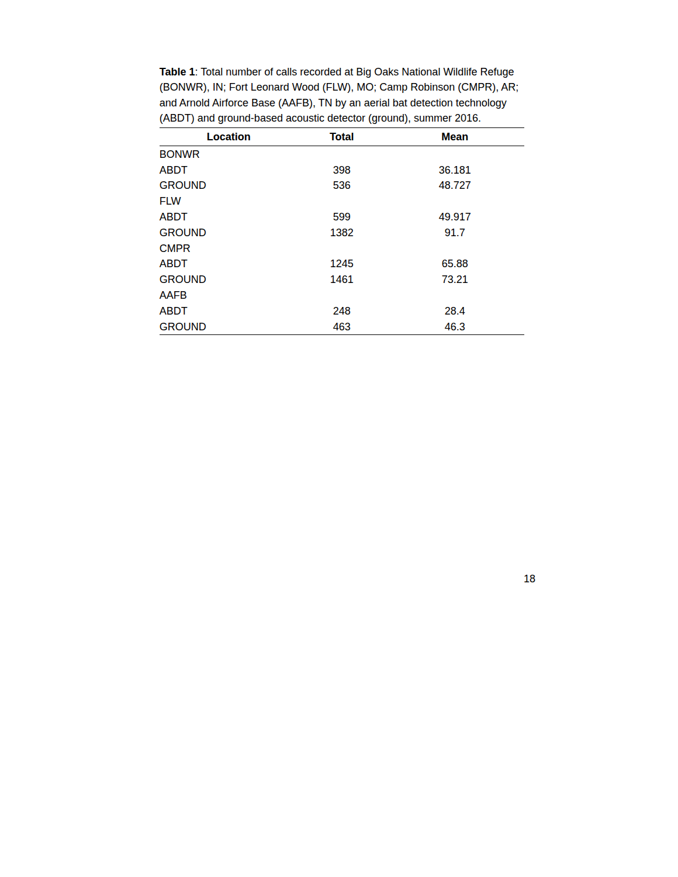Table 1: Total number of calls recorded at Big Oaks National Wildlife Refuge (BONWR), IN; Fort Leonard Wood (FLW), MO; Camp Robinson (CMPR), AR; and Arnold Airforce Base (AAFB), TN by an aerial bat detection technology (ABDT) and ground-based acoustic detector (ground), summer 2016.
| Location | Total | Mean |
| --- | --- | --- |
| BONWR | | |
| ABDT | 398 | 36.181 |
| GROUND | 536 | 48.727 |
| FLW | | |
| ABDT | 599 | 49.917 |
| GROUND | 1382 | 91.7 |
| CMPR | | |
| ABDT | 1245 | 65.88 |
| GROUND | 1461 | 73.21 |
| AAFB | | |
| ABDT | 248 | 28.4 |
| GROUND | 463 | 46.3 |
18